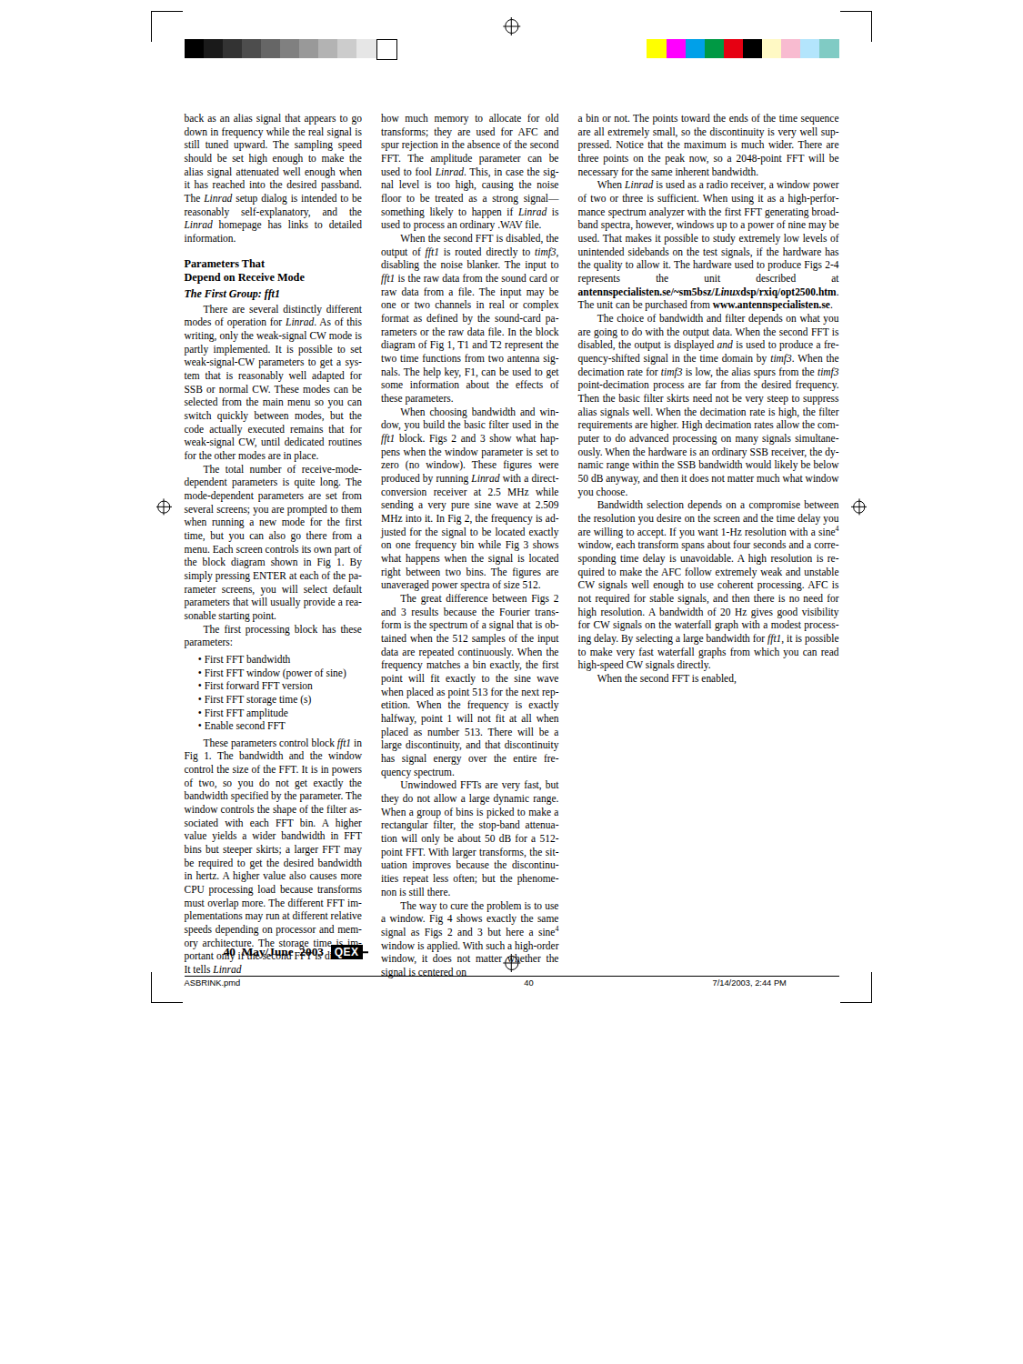back as an alias signal that appears to go down in frequency while the real signal is still tuned upward. The sampling speed should be set high enough to make the alias signal attenuated well enough when it has reached into the desired passband. The Linrad setup dialog is intended to be reasonably self-explanatory, and the Linrad homepage has links to detailed information.
Parameters That
Depend on Receive Mode
The First Group: fft1
There are several distinctly different modes of operation for Linrad. As of this writing, only the weak-signal CW mode is partly implemented. It is possible to set weak-signal-CW parameters to get a system that is reasonably well adapted for SSB or normal CW. These modes can be selected from the main menu so you can switch quickly between modes, but the code actually executed remains that for weak-signal CW, until dedicated routines for the other modes are in place.
The total number of receive-mode-dependent parameters is quite long. The mode-dependent parameters are set from several screens; you are prompted to them when running a new mode for the first time, but you can also go there from a menu. Each screen controls its own part of the block diagram shown in Fig 1. By simply pressing ENTER at each of the parameter screens, you will select default parameters that will usually provide a reasonable starting point.
The first processing block has these parameters:
First FFT bandwidth
First FFT window (power of sine)
First forward FFT version
First FFT storage time (s)
First FFT amplitude
Enable second FFT
These parameters control block fft1 in Fig 1. The bandwidth and the window control the size of the FFT. It is in powers of two, so you do not get exactly the bandwidth specified by the parameter. The window controls the shape of the filter associated with each FFT bin. A higher value yields a wider bandwidth in FFT bins but steeper skirts; a larger FFT may be required to get the desired bandwidth in hertz. A higher value also causes more CPU processing load because transforms must overlap more. The different FFT implementations may run at different relative speeds depending on processor and memory architecture. The storage time is important only if the second FFT is disabled. It tells Linrad
how much memory to allocate for old transforms; they are used for AFC and spur rejection in the absence of the second FFT. The amplitude parameter can be used to fool Linrad. This, in case the signal level is too high, causing the noise floor to be treated as a strong signal—something likely to happen if Linrad is used to process an ordinary .WAV file.
When the second FFT is disabled, the output of fft1 is routed directly to timf3, disabling the noise blanker. The input to fft1 is the raw data from the sound card or raw data from a file. The input may be one or two channels in real or complex format as defined by the sound-card parameters or the raw data file. In the block diagram of Fig 1, T1 and T2 represent the two time functions from two antenna signals. The help key, F1, can be used to get some information about the effects of these parameters.
When choosing bandwidth and window, you build the basic filter used in the fft1 block. Figs 2 and 3 show what happens when the window parameter is set to zero (no window). These figures were produced by running Linrad with a direct-conversion receiver at 2.5 MHz while sending a very pure sine wave at 2.509 MHz into it. In Fig 2, the frequency is adjusted for the signal to be located exactly on one frequency bin while Fig 3 shows what happens when the signal is located right between two bins. The figures are unaveraged power spectra of size 512.
The great difference between Figs 2 and 3 results because the Fourier transform is the spectrum of a signal that is obtained when the 512 samples of the input data are repeated continuously. When the frequency matches a bin exactly, the first point will fit exactly to the sine wave when placed as point 513 for the next repetition. When the frequency is exactly halfway, point 1 will not fit at all when placed as number 513. There will be a large discontinuity, and that discontinuity has signal energy over the entire frequency spectrum.
Unwindowed FFTs are very fast, but they do not allow a large dynamic range. When a group of bins is picked to make a rectangular filter, the stop-band attenuation will only be about 50 dB for a 512-point FFT. With larger transforms, the situation improves because the discontinuities repeat less often; but the phenomenon is still there.
The way to cure the problem is to use a window. Fig 4 shows exactly the same signal as Figs 2 and 3 but here a sine4 window is applied. With such a high-order window, it does not matter whether the signal is centered on
a bin or not. The points toward the ends of the time sequence are all extremely small, so the discontinuity is very well suppressed. Notice that the maximum is much wider. There are three points on the peak now, so a 2048-point FFT will be necessary for the same inherent bandwidth.
When Linrad is used as a radio receiver, a window power of two or three is sufficient. When using it as a high-performance spectrum analyzer with the first FFT generating broadband spectra, however, windows up to a power of nine may be used. That makes it possible to study extremely low levels of unintended sidebands on the test signals, if the hardware has the quality to allow it. The hardware used to produce Figs 2-4 represents the unit described at antennspecialisten.se/~sm5bsz/Linuxdsp/rxiq/opt2500.htm. The unit can be purchased from www.antennspecialisten.se.
The choice of bandwidth and filter depends on what you are going to do with the output data. When the second FFT is disabled, the output is displayed and is used to produce a frequency-shifted signal in the time domain by timf3. When the decimation rate for timf3 is low, the alias spurs from the timf3 point-decimation process are far from the desired frequency. Then the basic filter skirts need not be very steep to suppress alias signals well. When the decimation rate is high, the filter requirements are higher. High decimation rates allow the computer to do advanced processing on many signals simultaneously. When the hardware is an ordinary SSB receiver, the dynamic range within the SSB bandwidth would likely be below 50 dB anyway, and then it does not matter much what window you choose.
Bandwidth selection depends on a compromise between the resolution you desire on the screen and the time delay you are willing to accept. If you want 1-Hz resolution with a sine4 window, each transform spans about four seconds and a corresponding time delay is unavoidable. A high resolution is required to make the AFC follow extremely weak and unstable CW signals well enough to use coherent processing. AFC is not required for stable signals, and then there is no need for high resolution. A bandwidth of 20 Hz gives good visibility for CW signals on the waterfall graph with a modest processing delay. By selecting a large bandwidth for fft1, it is possible to make very fast waterfall graphs from which you can read high-speed CW signals directly.
When the second FFT is enabled,
40 May/June 2003 QEX
ASBRINK.pmd 40 7/14/2003, 2:44 PM